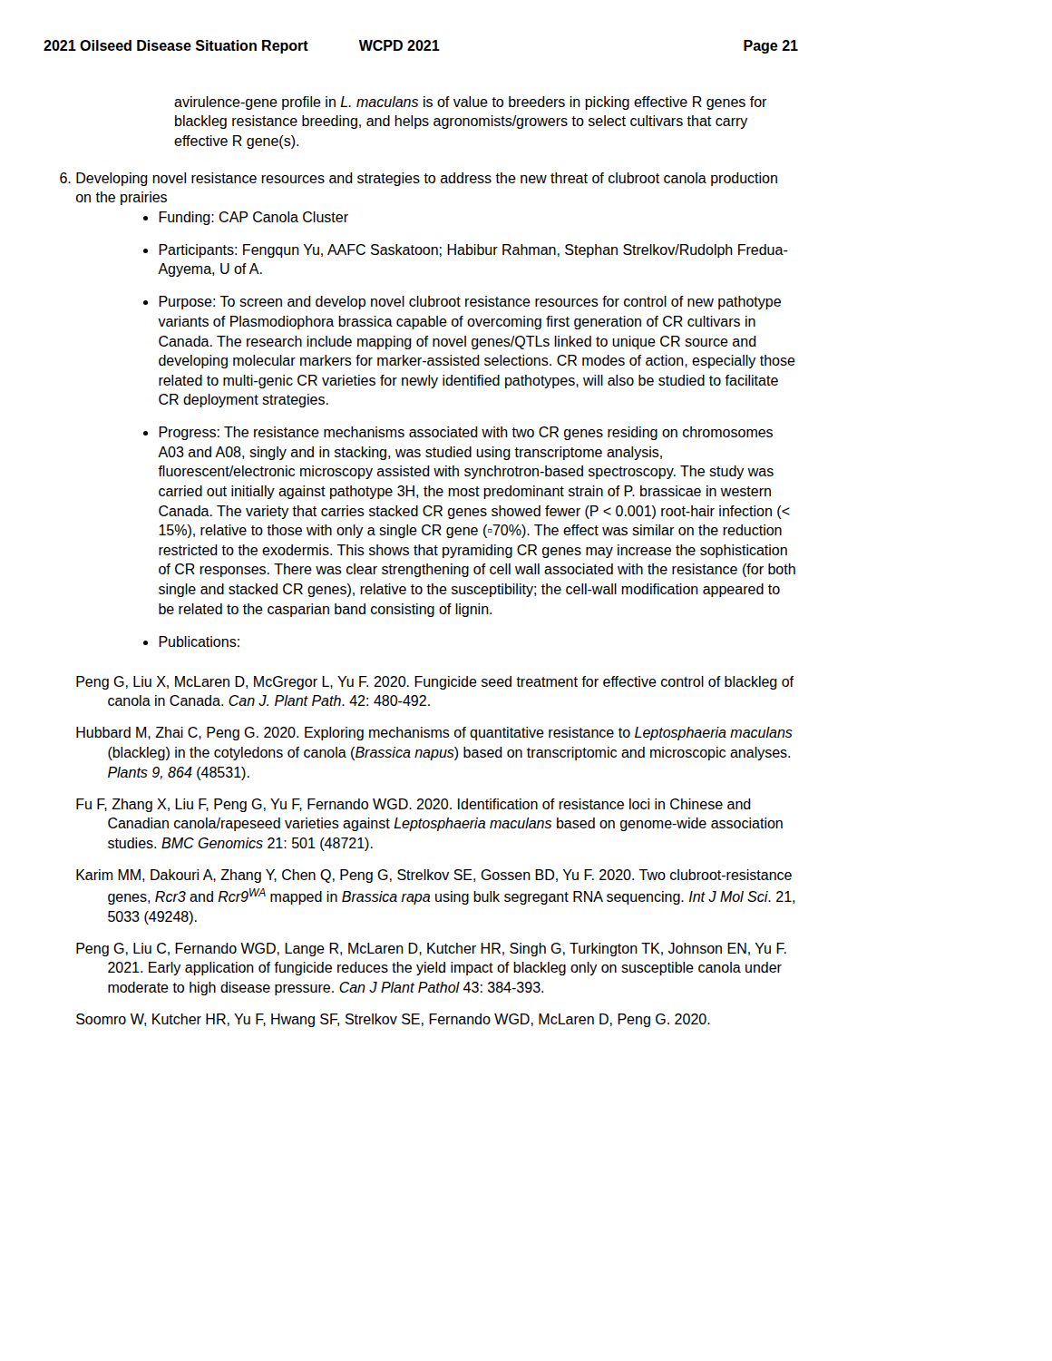2021 Oilseed Disease Situation Report WCPD 2021 Page 21
avirulence-gene profile in L. maculans is of value to breeders in picking effective R genes for blackleg resistance breeding, and helps agronomists/growers to select cultivars that carry effective R gene(s).
Developing novel resistance resources and strategies to address the new threat of clubroot canola production on the prairies
Funding: CAP Canola Cluster
Participants: Fengqun Yu, AAFC Saskatoon; Habibur Rahman, Stephan Strelkov/Rudolph Fredua-Agyema, U of A.
Purpose: To screen and develop novel clubroot resistance resources for control of new pathotype variants of Plasmodiophora brassica capable of overcoming first generation of CR cultivars in Canada. The research include mapping of novel genes/QTLs linked to unique CR source and developing molecular markers for marker-assisted selections. CR modes of action, especially those related to multi-genic CR varieties for newly identified pathotypes, will also be studied to facilitate CR deployment strategies.
Progress: The resistance mechanisms associated with two CR genes residing on chromosomes A03 and A08, singly and in stacking, was studied using transcriptome analysis, fluorescent/electronic microscopy assisted with synchrotron-based spectroscopy. The study was carried out initially against pathotype 3H, the most predominant strain of P. brassicae in western Canada. The variety that carries stacked CR genes showed fewer (P < 0.001) root-hair infection (< 15%), relative to those with only a single CR gene (▫70%). The effect was similar on the reduction restricted to the exodermis. This shows that pyramiding CR genes may increase the sophistication of CR responses. There was clear strengthening of cell wall associated with the resistance (for both single and stacked CR genes), relative to the susceptibility; the cell-wall modification appeared to be related to the casparian band consisting of lignin.
Publications:
Peng G, Liu X, McLaren D, McGregor L, Yu F. 2020. Fungicide seed treatment for effective control of blackleg of canola in Canada. Can J. Plant Path. 42: 480-492.
Hubbard M, Zhai C, Peng G. 2020. Exploring mechanisms of quantitative resistance to Leptosphaeria maculans (blackleg) in the cotyledons of canola (Brassica napus) based on transcriptomic and microscopic analyses. Plants 9, 864 (48531).
Fu F, Zhang X, Liu F, Peng G, Yu F, Fernando WGD. 2020. Identification of resistance loci in Chinese and Canadian canola/rapeseed varieties against Leptosphaeria maculans based on genome-wide association studies. BMC Genomics 21: 501 (48721).
Karim MM, Dakouri A, Zhang Y, Chen Q, Peng G, Strelkov SE, Gossen BD, Yu F. 2020. Two clubroot-resistance genes, Rcr3 and Rcr9WA mapped in Brassica rapa using bulk segregant RNA sequencing. Int J Mol Sci. 21, 5033 (49248).
Peng G, Liu C, Fernando WGD, Lange R, McLaren D, Kutcher HR, Singh G, Turkington TK, Johnson EN, Yu F. 2021. Early application of fungicide reduces the yield impact of blackleg only on susceptible canola under moderate to high disease pressure. Can J Plant Pathol 43: 384-393.
Soomro W, Kutcher HR, Yu F, Hwang SF, Strelkov SE, Fernando WGD, McLaren D, Peng G. 2020.